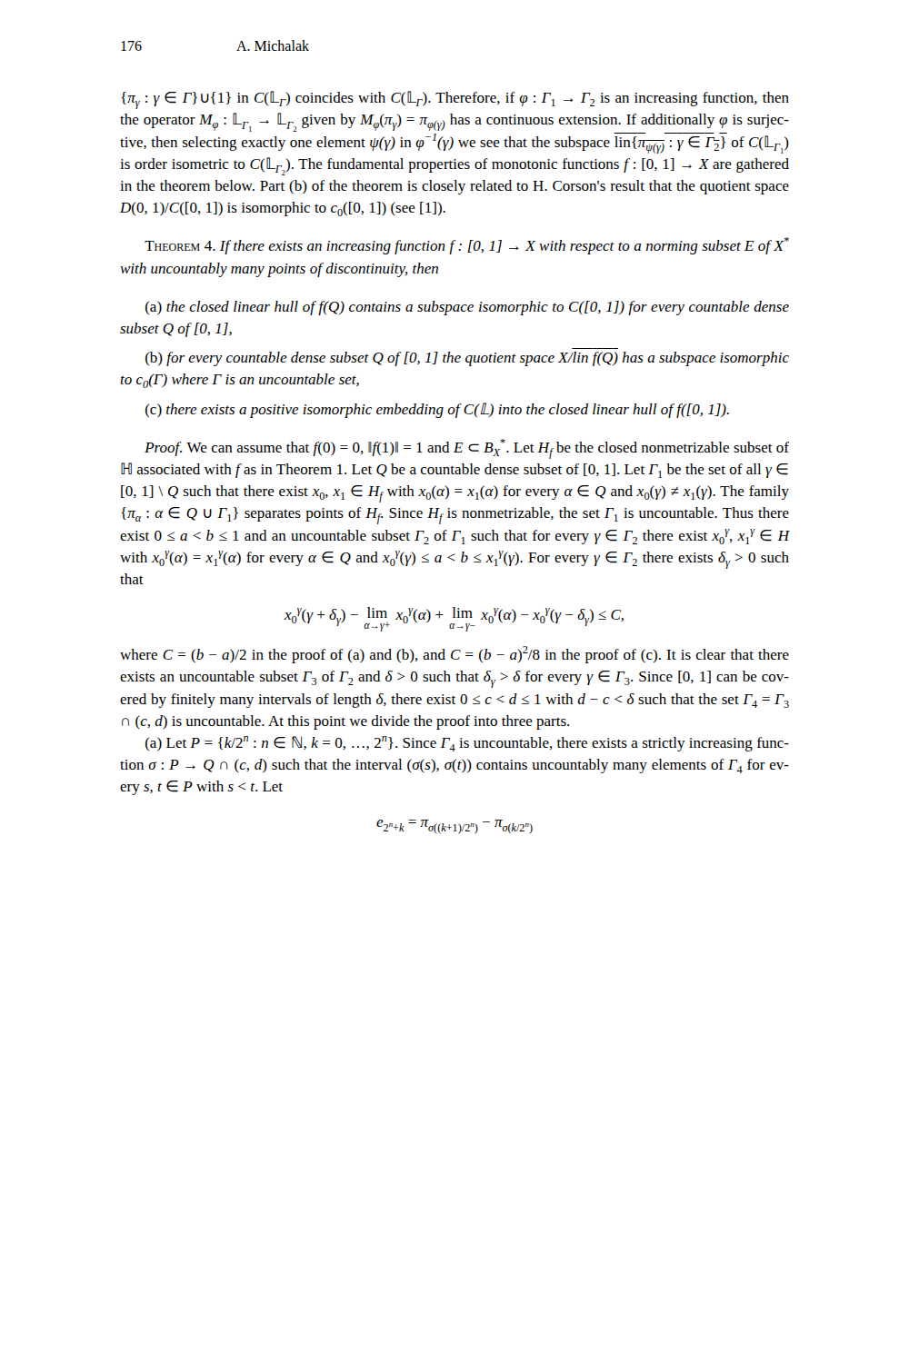176 A. Michalak
{πγ : γ ∈ Γ}∪{1} in C(𝕃Γ) coincides with C(𝕃Γ). Therefore, if φ : Γ1 → Γ2 is an increasing function, then the operator Mφ : 𝕃Γ1 → 𝕃Γ2 given by Mφ(πγ) = πφ(γ) has a continuous extension. If additionally φ is surjective, then selecting exactly one element ψ(γ) in φ−1(γ) we see that the subspace lin{πψ(γ) : γ ∈ Γ2} of C(𝕃Γ1) is order isometric to C(𝕃Γ2). The fundamental properties of monotonic functions f : [0, 1] → X are gathered in the theorem below. Part (b) of the theorem is closely related to H. Corson's result that the quotient space D(0, 1)/C([0, 1]) is isomorphic to c0([0, 1]) (see [1]).
Theorem 4. If there exists an increasing function f : [0, 1] → X with respect to a norming subset E of X* with uncountably many points of discontinuity, then
(a) the closed linear hull of f(Q) contains a subspace isomorphic to C([0, 1]) for every countable dense subset Q of [0, 1],
(b) for every countable dense subset Q of [0, 1] the quotient space X/lin f(Q) has a subspace isomorphic to c0(Γ) where Γ is an uncountable set,
(c) there exists a positive isomorphic embedding of C(𝕃) into the closed linear hull of f([0, 1]).
Proof. We can assume that f(0) = 0, ‖f(1)‖ = 1 and E ⊂ BX*. Let Hf be the closed nonmetrizable subset of ℍ associated with f as in Theorem 1. Let Q be a countable dense subset of [0, 1]. Let Γ1 be the set of all γ ∈ [0, 1] \ Q such that there exist x0, x1 ∈ Hf with x0(α) = x1(α) for every α ∈ Q and x0(γ) ≠ x1(γ). The family {πα : α ∈ Q ∪ Γ1} separates points of Hf. Since Hf is nonmetrizable, the set Γ1 is uncountable. Thus there exist 0 ≤ a < b ≤ 1 and an uncountable subset Γ2 of Γ1 such that for every γ ∈ Γ2 there exist x0γ, x1γ ∈ H with x0γ(α) = x1γ(α) for every α ∈ Q and x0γ(γ) ≤ a < b ≤ x1γ(γ). For every γ ∈ Γ2 there exists δγ > 0 such that
x0γ(γ + δγ) − lim α→γ+ x0γ(α) + lim α→γ− x0γ(α) − x0γ(γ − δγ) ≤ C,
where C = (b − a)/2 in the proof of (a) and (b), and C = (b − a)2/8 in the proof of (c). It is clear that there exists an uncountable subset Γ3 of Γ2 and δ > 0 such that δγ > δ for every γ ∈ Γ3. Since [0, 1] can be covered by finitely many intervals of length δ, there exist 0 ≤ c < d ≤ 1 with d − c < δ such that the set Γ4 = Γ3 ∩ (c, d) is uncountable. At this point we divide the proof into three parts.
(a) Let P = {k/2n : n ∈ ℕ, k = 0, …, 2n}. Since Γ4 is uncountable, there exists a strictly increasing function σ : P → Q ∩ (c, d) such that the interval (σ(s), σ(t)) contains uncountably many elements of Γ4 for every s, t ∈ P with s < t. Let
e2n+k = πσ((k+1)/2n) − πσ(k/2n)